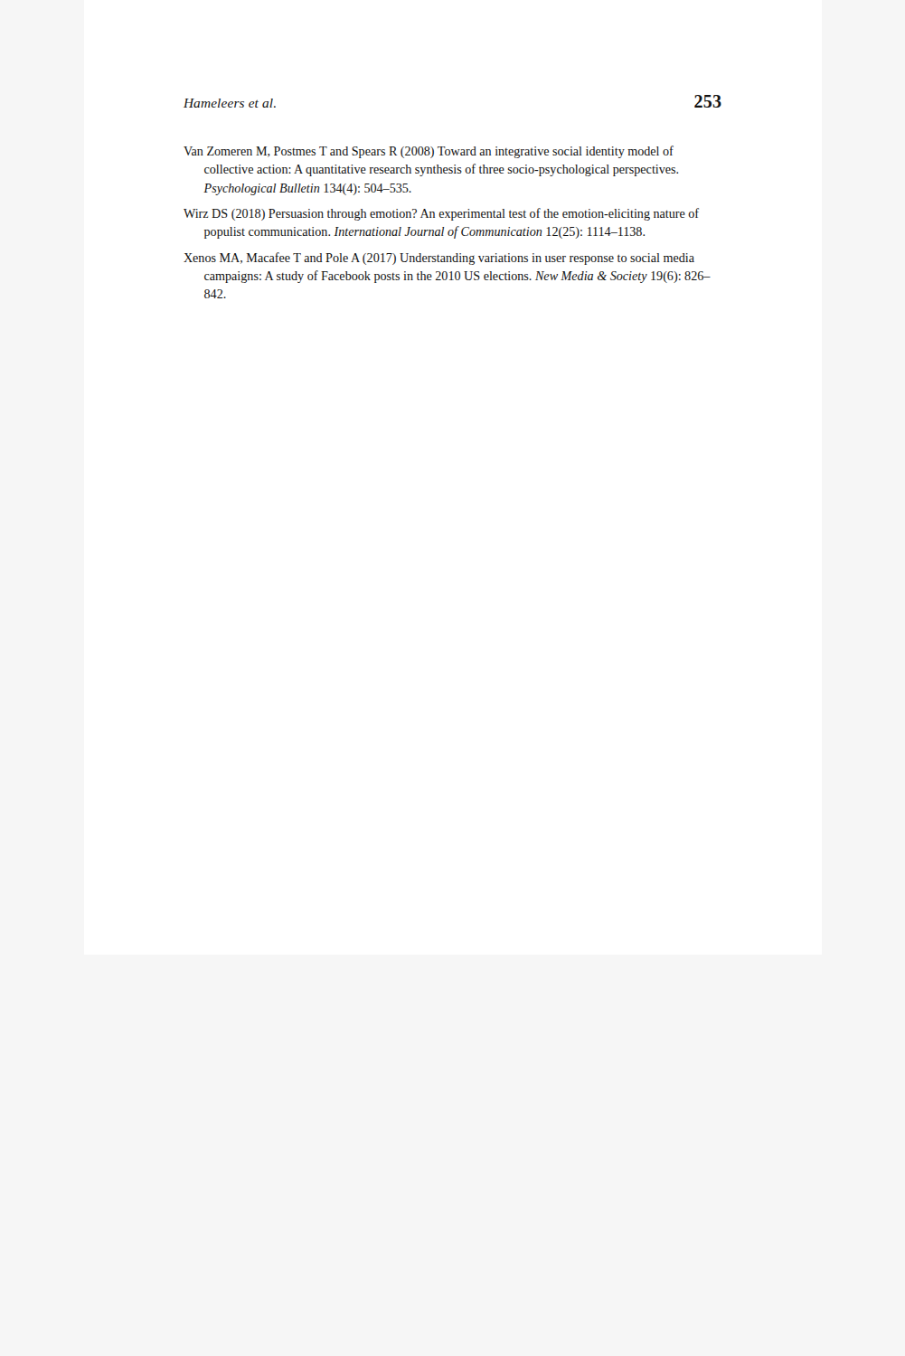Hameleers et al. 253
Van Zomeren M, Postmes T and Spears R (2008) Toward an integrative social identity model of collective action: A quantitative research synthesis of three socio-psychological perspectives. Psychological Bulletin 134(4): 504–535.
Wirz DS (2018) Persuasion through emotion? An experimental test of the emotion-eliciting nature of populist communication. International Journal of Communication 12(25): 1114–1138.
Xenos MA, Macafee T and Pole A (2017) Understanding variations in user response to social media campaigns: A study of Facebook posts in the 2010 US elections. New Media & Society 19(6): 826–842.